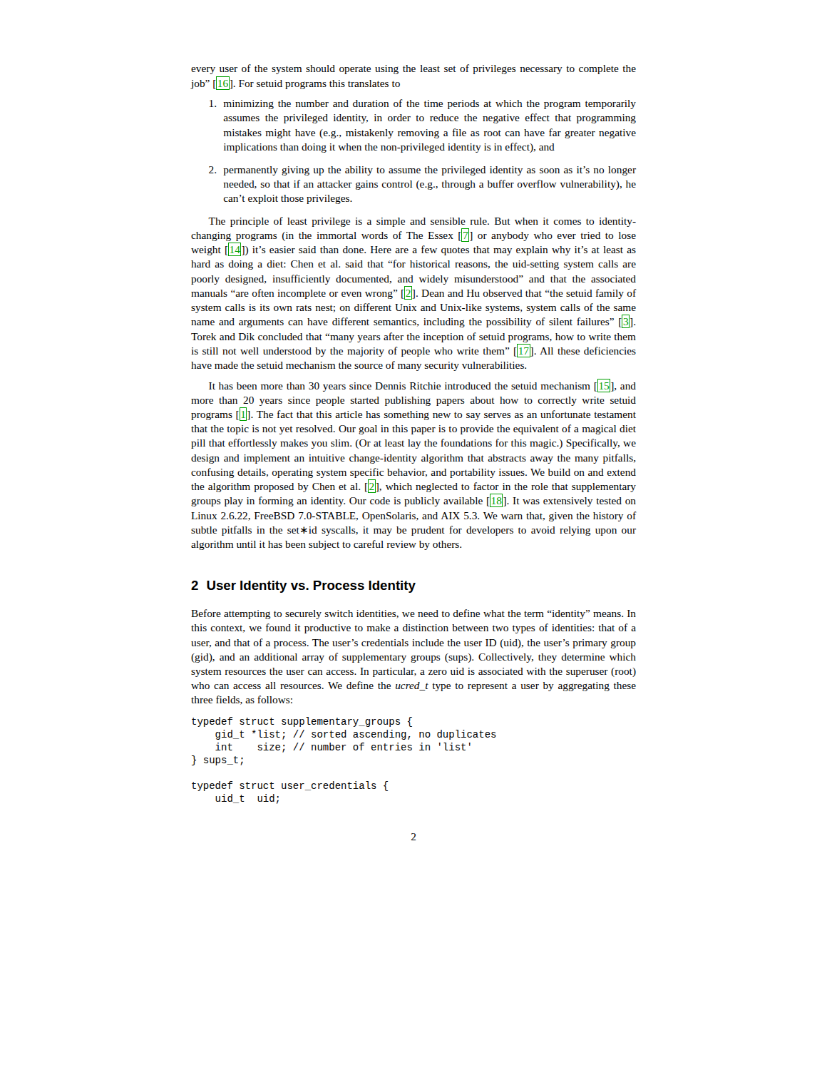every user of the system should operate using the least set of privileges necessary to complete the job” [16]. For setuid programs this translates to
minimizing the number and duration of the time periods at which the program temporarily assumes the privileged identity, in order to reduce the negative effect that programming mistakes might have (e.g., mistakenly removing a file as root can have far greater negative implications than doing it when the non-privileged identity is in effect), and
permanently giving up the ability to assume the privileged identity as soon as it’s no longer needed, so that if an attacker gains control (e.g., through a buffer overflow vulnerability), he can’t exploit those privileges.
The principle of least privilege is a simple and sensible rule. But when it comes to identity-changing programs (in the immortal words of The Essex [7] or anybody who ever tried to lose weight [14]) it’s easier said than done. Here are a few quotes that may explain why it’s at least as hard as doing a diet: Chen et al. said that “for historical reasons, the uid-setting system calls are poorly designed, insufficiently documented, and widely misunderstood” and that the associated manuals “are often incomplete or even wrong” [2]. Dean and Hu observed that “the setuid family of system calls is its own rats nest; on different Unix and Unix-like systems, system calls of the same name and arguments can have different semantics, including the possibility of silent failures” [3]. Torek and Dik concluded that “many years after the inception of setuid programs, how to write them is still not well understood by the majority of people who write them” [17]. All these deficiencies have made the setuid mechanism the source of many security vulnerabilities.
It has been more than 30 years since Dennis Ritchie introduced the setuid mechanism [15], and more than 20 years since people started publishing papers about how to correctly write setuid programs [1]. The fact that this article has something new to say serves as an unfortunate testament that the topic is not yet resolved. Our goal in this paper is to provide the equivalent of a magical diet pill that effortlessly makes you slim. (Or at least lay the foundations for this magic.) Specifically, we design and implement an intuitive change-identity algorithm that abstracts away the many pitfalls, confusing details, operating system specific behavior, and portability issues. We build on and extend the algorithm proposed by Chen et al. [2], which neglected to factor in the role that supplementary groups play in forming an identity. Our code is publicly available [18]. It was extensively tested on Linux 2.6.22, FreeBSD 7.0-STABLE, OpenSolaris, and AIX 5.3. We warn that, given the history of subtle pitfalls in the set∗id syscalls, it may be prudent for developers to avoid relying upon our algorithm until it has been subject to careful review by others.
2 User Identity vs. Process Identity
Before attempting to securely switch identities, we need to define what the term “identity” means. In this context, we found it productive to make a distinction between two types of identities: that of a user, and that of a process. The user’s credentials include the user ID (uid), the user’s primary group (gid), and an additional array of supplementary groups (sups). Collectively, they determine which system resources the user can access. In particular, a zero uid is associated with the superuser (root) who can access all resources. We define the ucred_t type to represent a user by aggregating these three fields, as follows:
typedef struct supplementary_groups {
    gid_t *list; // sorted ascending, no duplicates
    int    size; // number of entries in 'list'
} sups_t;

typedef struct user_credentials {
    uid_t  uid;
2